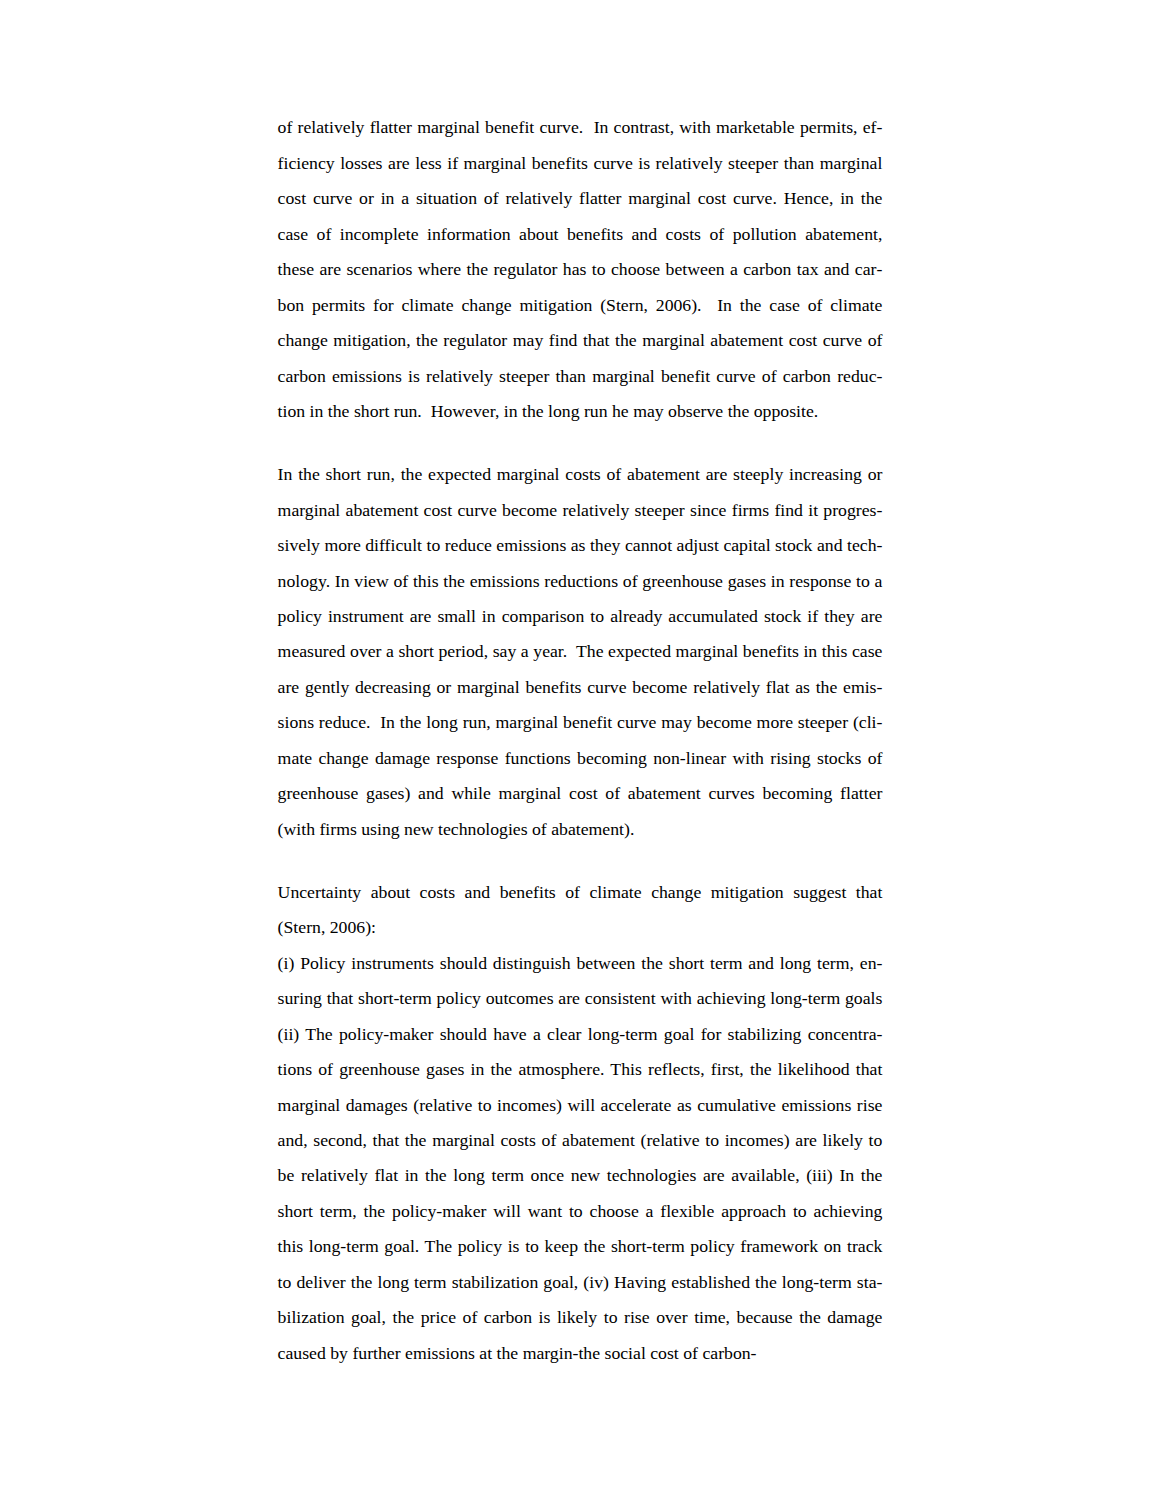of relatively flatter marginal benefit curve. In contrast, with marketable permits, efficiency losses are less if marginal benefits curve is relatively steeper than marginal cost curve or in a situation of relatively flatter marginal cost curve. Hence, in the case of incomplete information about benefits and costs of pollution abatement, these are scenarios where the regulator has to choose between a carbon tax and carbon permits for climate change mitigation (Stern, 2006). In the case of climate change mitigation, the regulator may find that the marginal abatement cost curve of carbon emissions is relatively steeper than marginal benefit curve of carbon reduction in the short run. However, in the long run he may observe the opposite.
In the short run, the expected marginal costs of abatement are steeply increasing or marginal abatement cost curve become relatively steeper since firms find it progressively more difficult to reduce emissions as they cannot adjust capital stock and technology. In view of this the emissions reductions of greenhouse gases in response to a policy instrument are small in comparison to already accumulated stock if they are measured over a short period, say a year. The expected marginal benefits in this case are gently decreasing or marginal benefits curve become relatively flat as the emissions reduce. In the long run, marginal benefit curve may become more steeper (climate change damage response functions becoming non-linear with rising stocks of greenhouse gases) and while marginal cost of abatement curves becoming flatter (with firms using new technologies of abatement).
Uncertainty about costs and benefits of climate change mitigation suggest that (Stern, 2006):
(i) Policy instruments should distinguish between the short term and long term, ensuring that short-term policy outcomes are consistent with achieving long-term goals (ii) The policy-maker should have a clear long-term goal for stabilizing concentrations of greenhouse gases in the atmosphere. This reflects, first, the likelihood that marginal damages (relative to incomes) will accelerate as cumulative emissions rise and, second, that the marginal costs of abatement (relative to incomes) are likely to be relatively flat in the long term once new technologies are available, (iii) In the short term, the policy-maker will want to choose a flexible approach to achieving this long-term goal. The policy is to keep the short-term policy framework on track to deliver the long term stabilization goal, (iv) Having established the long-term stabilization goal, the price of carbon is likely to rise over time, because the damage caused by further emissions at the margin-the social cost of carbon-